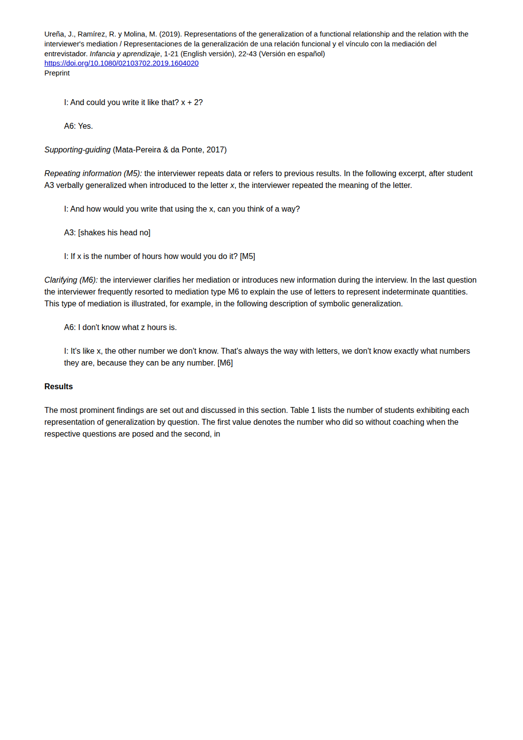Ureña, J., Ramírez, R. y Molina, M. (2019). Representations of the generalization of a functional relationship and the relation with the interviewer's mediation / Representaciones de la generalización de una relación funcional y el vínculo con la mediación del entrevistador. Infancia y aprendizaje, 1-21 (English versión), 22-43 (Versión en español)
https://doi.org/10.1080/02103702.2019.1604020
Preprint
I: And could you write it like that? x + 2?
A6: Yes.
Supporting-guiding (Mata-Pereira & da Ponte, 2017)
Repeating information (M5): the interviewer repeats data or refers to previous results. In the following excerpt, after student A3 verbally generalized when introduced to the letter x, the interviewer repeated the meaning of the letter.
I: And how would you write that using the x, can you think of a way?
A3: [shakes his head no]
I: If x is the number of hours how would you do it? [M5]
Clarifying (M6): the interviewer clarifies her mediation or introduces new information during the interview. In the last question the interviewer frequently resorted to mediation type M6 to explain the use of letters to represent indeterminate quantities. This type of mediation is illustrated, for example, in the following description of symbolic generalization.
A6: I don't know what z hours is.
I: It's like x, the other number we don't know. That's always the way with letters, we don't know exactly what numbers they are, because they can be any number. [M6]
Results
The most prominent findings are set out and discussed in this section. Table 1 lists the number of students exhibiting each representation of generalization by question. The first value denotes the number who did so without coaching when the respective questions are posed and the second, in